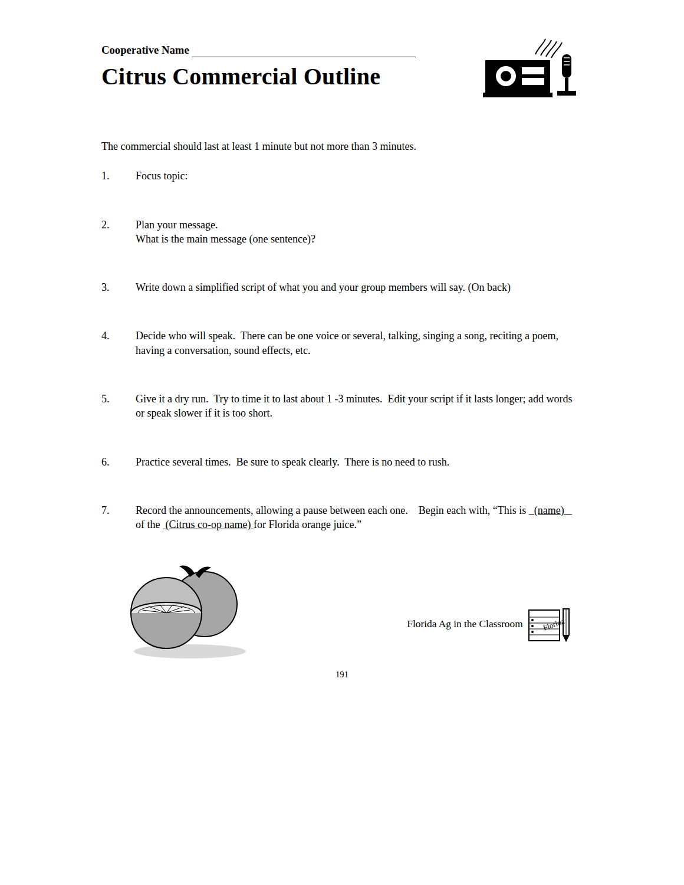Cooperative Name
Citrus Commercial Outline
The commercial should last at least 1 minute but not more than 3 minutes.
Focus topic:
Plan your message. What is the main message (one sentence)?
Write down a simplified script of what you and your group members will say. (On back)
Decide who will speak. There can be one voice or several, talking, singing a song, reciting a poem, having a conversation, sound effects, etc.
Give it a dry run. Try to time it to last about 1 -3 minutes. Edit your script if it lasts longer; add words or speak slower if it is too short.
Practice several times. Be sure to speak clearly. There is no need to rush.
Record the announcements, allowing a pause between each one. Begin each with, “This is (name) of the (Citrus co-op name) for Florida orange juice.”
Florida Ag in the Classroom Florida
191